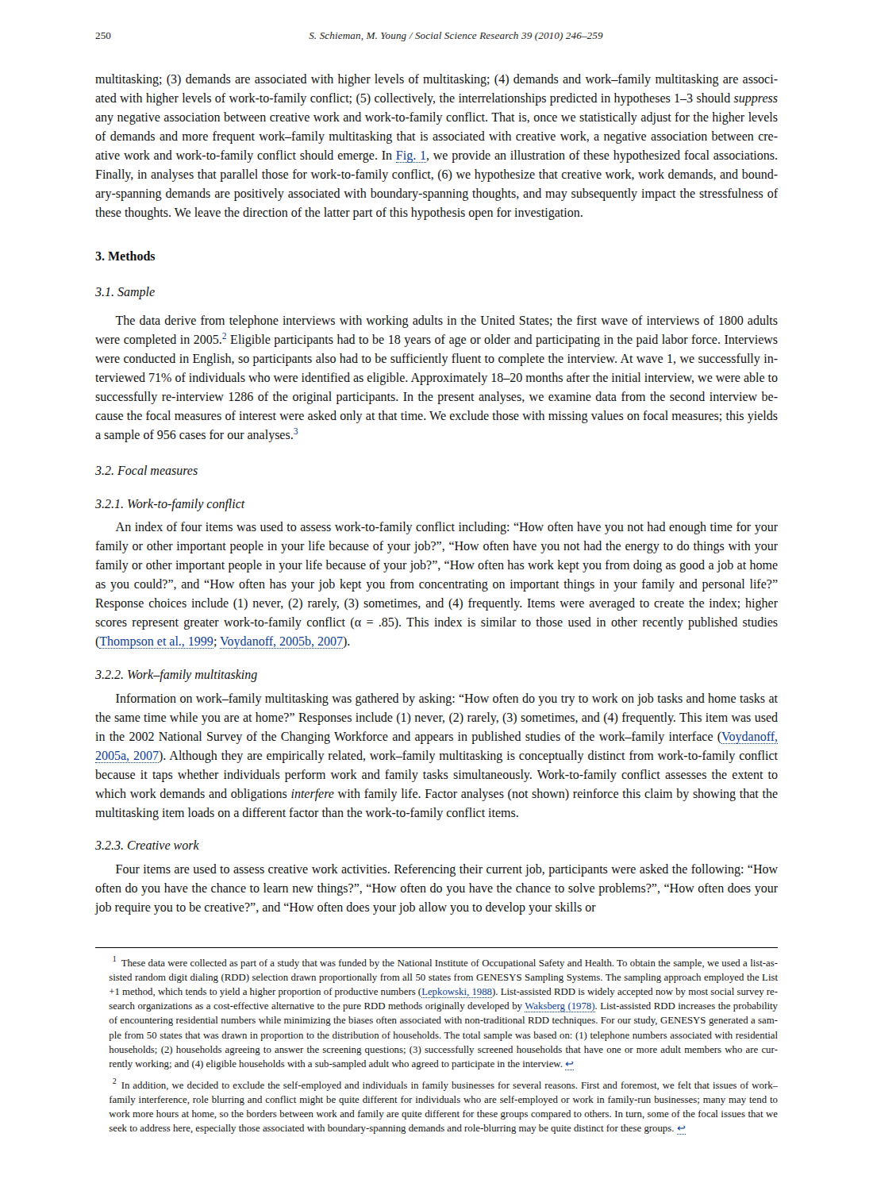250 S. Schieman, M. Young / Social Science Research 39 (2010) 246–259
multitasking; (3) demands are associated with higher levels of multitasking; (4) demands and work–family multitasking are associated with higher levels of work-to-family conflict; (5) collectively, the interrelationships predicted in hypotheses 1–3 should suppress any negative association between creative work and work-to-family conflict. That is, once we statistically adjust for the higher levels of demands and more frequent work–family multitasking that is associated with creative work, a negative association between creative work and work-to-family conflict should emerge. In Fig. 1, we provide an illustration of these hypothesized focal associations. Finally, in analyses that parallel those for work-to-family conflict, (6) we hypothesize that creative work, work demands, and boundary-spanning demands are positively associated with boundary-spanning thoughts, and may subsequently impact the stressfulness of these thoughts. We leave the direction of the latter part of this hypothesis open for investigation.
3. Methods
3.1. Sample
The data derive from telephone interviews with working adults in the United States; the first wave of interviews of 1800 adults were completed in 2005.2 Eligible participants had to be 18 years of age or older and participating in the paid labor force. Interviews were conducted in English, so participants also had to be sufficiently fluent to complete the interview. At wave 1, we successfully interviewed 71% of individuals who were identified as eligible. Approximately 18–20 months after the initial interview, we were able to successfully re-interview 1286 of the original participants. In the present analyses, we examine data from the second interview because the focal measures of interest were asked only at that time. We exclude those with missing values on focal measures; this yields a sample of 956 cases for our analyses.3
3.2. Focal measures
3.2.1. Work-to-family conflict
An index of four items was used to assess work-to-family conflict including: “How often have you not had enough time for your family or other important people in your life because of your job?”, “How often have you not had the energy to do things with your family or other important people in your life because of your job?”, “How often has work kept you from doing as good a job at home as you could?”, and “How often has your job kept you from concentrating on important things in your family and personal life?” Response choices include (1) never, (2) rarely, (3) sometimes, and (4) frequently. Items were averaged to create the index; higher scores represent greater work-to-family conflict (α = .85). This index is similar to those used in other recently published studies (Thompson et al., 1999; Voydanoff, 2005b, 2007).
3.2.2. Work–family multitasking
Information on work–family multitasking was gathered by asking: “How often do you try to work on job tasks and home tasks at the same time while you are at home?” Responses include (1) never, (2) rarely, (3) sometimes, and (4) frequently. This item was used in the 2002 National Survey of the Changing Workforce and appears in published studies of the work–family interface (Voydanoff, 2005a, 2007). Although they are empirically related, work–family multitasking is conceptually distinct from work-to-family conflict because it taps whether individuals perform work and family tasks simultaneously. Work-to-family conflict assesses the extent to which work demands and obligations interfere with family life. Factor analyses (not shown) reinforce this claim by showing that the multitasking item loads on a different factor than the work-to-family conflict items.
3.2.3. Creative work
Four items are used to assess creative work activities. Referencing their current job, participants were asked the following: “How often do you have the chance to learn new things?”, “How often do you have the chance to solve problems?”, “How often does your job require you to be creative?”, and “How often does your job allow you to develop your skills or
These data were collected as part of a study that was funded by the National Institute of Occupational Safety and Health. To obtain the sample, we used a list-assisted random digit dialing (RDD) selection drawn proportionally from all 50 states from GENESYS Sampling Systems. The sampling approach employed the List +1 method, which tends to yield a higher proportion of productive numbers (Lepkowski, 1988). List-assisted RDD is widely accepted now by most social survey research organizations as a cost-effective alternative to the pure RDD methods originally developed by Waksberg (1978). List-assisted RDD increases the probability of encountering residential numbers while minimizing the biases often associated with non-traditional RDD techniques. For our study, GENESYS generated a sample from 50 states that was drawn in proportion to the distribution of households. The total sample was based on: (1) telephone numbers associated with residential households; (2) households agreeing to answer the screening questions; (3) successfully screened households that have one or more adult members who are currently working; and (4) eligible households with a sub-sampled adult who agreed to participate in the interview. ↩
In addition, we decided to exclude the self-employed and individuals in family businesses for several reasons. First and foremost, we felt that issues of work–family interference, role blurring and conflict might be quite different for individuals who are self-employed or work in family-run businesses; many may tend to work more hours at home, so the borders between work and family are quite different for these groups compared to others. In turn, some of the focal issues that we seek to address here, especially those associated with boundary-spanning demands and role-blurring may be quite distinct for these groups. ↩